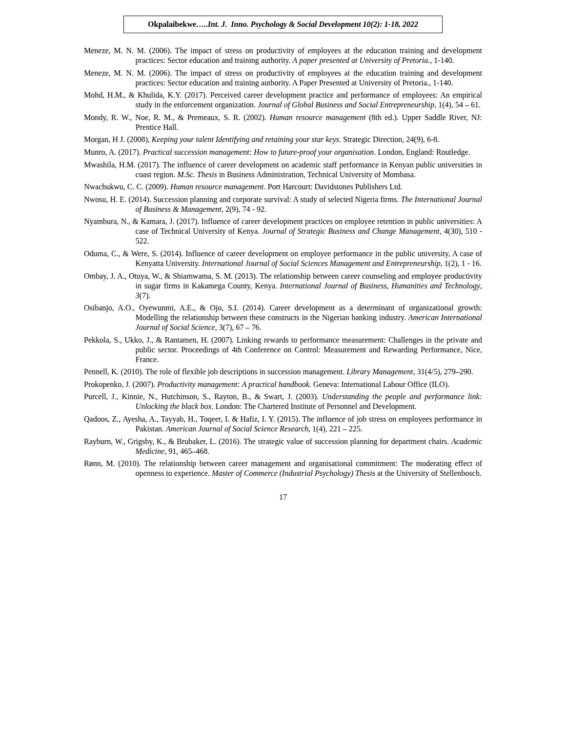Okpalaibekwe…..Int. J. Inno. Psychology & Social Development 10(2): 1-18, 2022
Meneze, M. N. M. (2006). The impact of stress on productivity of employees at the education training and development practices: Sector education and training authority. A paper presented at University of Pretoria., 1-140.
Meneze, M. N. M. (2006). The impact of stress on productivity of employees at the education training and development practices: Sector education and training authority. A Paper Presented at University of Pretoria., 1-140.
Mohd, H.M., & Khulida, K.Y. (2017). Perceived career development practice and performance of employees: An empirical study in the enforcement organization. Journal of Global Business and Social Entrepreneurship, 1(4), 54 – 61.
Mondy, R. W., Noe, R. M., & Premeaux, S. R. (2002). Human resource management (8th ed.). Upper Saddle River, NJ: Prentice Hall.
Morgan, H J. (2008), Keeping your talent Identifying and retaining your star keys. Strategic Direction, 24(9), 6-8.
Munro, A. (2017). Practical succession management: How to future-proof your organisation. London, England: Routledge.
Mwashila, H.M. (2017). The influence of career development on academic staff performance in Kenyan public universities in coast region. M.Sc. Thesis in Business Administration, Technical University of Mombasa.
Nwachukwu, C. C. (2009). Human resource management. Port Harcourt: Davidstones Publishers Ltd.
Nwosu, H. E. (2014). Succession planning and corporate survival: A study of selected Nigeria firms. The International Journal of Business & Management, 2(9), 74 - 92.
Nyambura, N., & Kamara, J. (2017). Influence of career development practices on employee retention in public universities: A case of Technical University of Kenya. Journal of Strategic Business and Change Management, 4(30), 510 - 522.
Oduma, C., & Were, S. (2014). Influence of career development on employee performance in the public university, A case of Kenyatta University. International Journal of Social Sciences Management and Entrepreneurship, 1(2), 1 - 16.
Ombay, J. A., Otuya, W., & Shiamwama, S. M. (2013). The relationship between career counseling and employee productivity in sugar firms in Kakamega County, Kenya. International Journal of Business, Humanities and Technology, 3(7).
Osibanjo, A.O., Oyewunmi, A.E., & Ojo, S.I. (2014). Career development as a determinant of organizational growth: Modelling the relationship between these constructs in the Nigerian banking industry. American International Journal of Social Science, 3(7), 67 – 76.
Pekkola, S., Ukko, J., & Rantamen, H. (2007). Linking rewards to performance measurement: Challenges in the private and public sector. Proceedings of 4th Conference on Control: Measurement and Rewarding Performance, Nice, France.
Pennell, K. (2010). The role of flexible job descriptions in succession management. Library Management, 31(4/5), 279–290.
Prokopenko, J. (2007). Productivity management: A practical handbook. Geneva: International Labour Office (ILO).
Purcell, J., Kinnie, N., Hutchinson, S., Rayton, B., & Swart, J. (2003). Understanding the people and performance link: Unlocking the black box. London: The Chartered Institute of Personnel and Development.
Qadoos, Z., Ayesha, A., Tayyab, H., Toqeer, I. & Hafiz, I. Y. (2015). The influence of job stress on employees performance in Pakistan. American Journal of Social Science Research, 1(4), 221 – 225.
Rayburn, W., Grigsby, K., & Brubaker, L. (2016). The strategic value of succession planning for department chairs. Academic Medicine, 91, 465–468.
Rønn, M. (2010). The relationship between career management and organisational commitment: The moderating effect of openness to experience. Master of Commerce (Industrial Psychology) Thesis at the University of Stellenbosch.
17